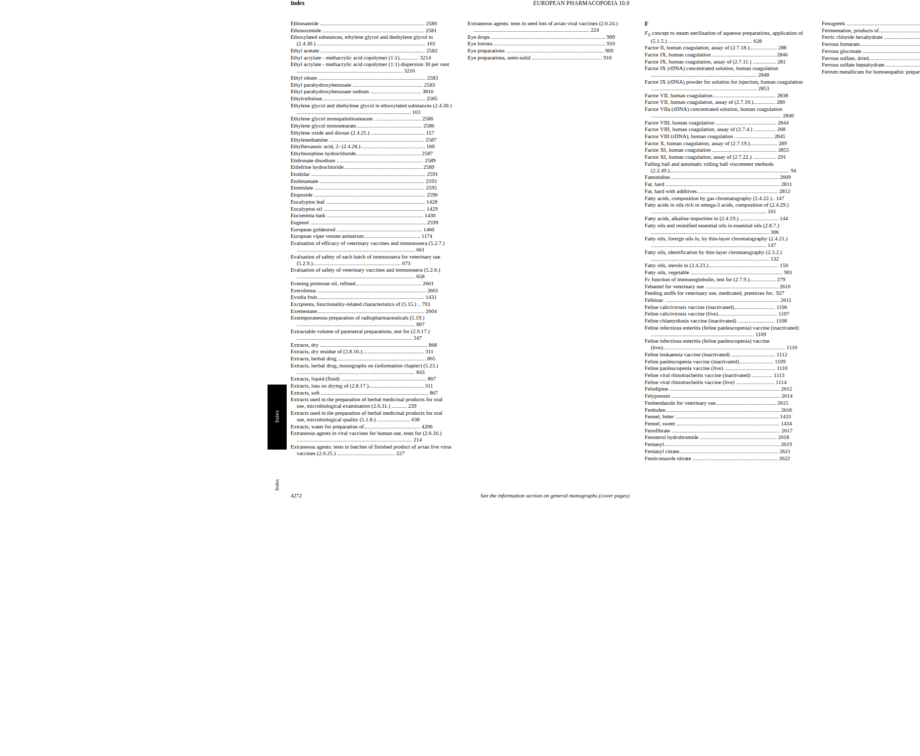Index
Index
Index
EUROPEAN PHARMACOPOEIA 10.0
Ethionamide ............................................................................ 2580
Ethosuximide .......................................................................... 2581
Ethoxylated substances, ethylene glycol and diethylene glycol in (2.4.30.) ............................................................................... 163
Ethyl acetate ............................................................................ 2582
Ethyl acrylate - methacrylic acid copolymer (1:1).............. 3214
Ethyl acrylate - methacrylic acid copolymer (1:1) dispersion 30 per cent ............................................................................. 3216
Ethyl oleate .............................................................................. 2583
Ethyl parahydroxybenzoate ................................................... 2583
Ethyl parahydroxybenzoate sodium ..................................... 3816
Ethylcellulose........................................................................... 2585
Ethylene glycol and diethylene glycol in ethoxylated substances (2.4.30.) ................................................................................... 163
Ethylene glycol monopalmitostearate .................................. 2586
Ethylene glycol monostearate................................................ 2586
Ethylene oxide and dioxan (2.4.25.) ....................................... 157
Ethylenediamine ..................................................................... 2587
Ethylhexanoic acid, 2- (2.4.28.)............................................... 160
Ethylmorphine hydrochloride............................................... 2587
Etidronate disodium ............................................................... 2589
Etilefrine hydrochloride......................................................... 2589
Etodolac ................................................................................... 2591
Etofenamate ............................................................................ 2593
Etomidate ................................................................................ 2595
Etoposide ................................................................................. 2596
Eucalyptus leaf ........................................................................ 1428
Eucalyptus oil .......................................................................... 1429
Eucommia bark ...................................................................... 1430
Eugenol .................................................................................... 2599
European goldenrod .............................................................. 1460
European viper venom antiserum ........................................ 1174
Evaluation of efficacy of veterinary vaccines and immunosera (5.2.7.) ...................................................................................... 661
Evaluation of safety of each batch of immunosera for veterinary use (5.2.9.)................................................................ 673
Evaluation of safety of veterinary vaccines and immunosera (5.2.6.) ...................................................................................... 658
Evening primrose oil, refined................................................ 2601
Everolimus ............................................................................... 2601
Evodia fruit.............................................................................. 1431
Excipients, functionality-related characteristics of (5.15.) .. 793
Exemestane.............................................................................. 2604
Extemporaneous preparation of radiopharmaceuticals (5.19.) ...................................................................................... 807
Extractable volume of parenteral preparations, test for (2.9.17.) .................................................................................... 347
Extracts, dry .............................................................................. 868
Extracts, dry residue of (2.8.16.)............................................. 311
Extracts, herbal drug ................................................................ 865
Extracts, herbal drug, monographs on (information chapter) (5.23.) ...................................................................................... 843
Extracts, liquid (fluid) .............................................................. 867
Extracts, loss on drying of (2.8.17.)........................................ 311
Extracts, soft .............................................................................. 867
Extracts used in the preparation of herbal medicinal products for oral use, microbiological examination (2.6.31.) ........... 239
Extracts used in the preparation of herbal medicinal products for oral use, microbiological quality (5.1.8.) ........................ 638
Extracts, water for preparation of......................................... 4206
Extraneous agents in viral vaccines for human use, tests for (2.6.16.) .................................................................................... 214
Extraneous agents: tests in batches of finished product of avian live virus vaccines (2.6.25.) .......................................... 227
Extraneous agents: tests in seed lots of avian viral vaccines (2.6.24.) .................................................................................... 224
Eye drops ................................................................................... 909
Eye lotions ................................................................................. 910
Eye preparations ....................................................................... 909
Eye preparations, semi-solid ................................................... 910
F
F0 concept to steam sterilisation of aqueous preparations, application of (5.1.5.) ............................................................. 628
Factor II, human coagulation, assay of (2.7.18.).................... 288
Factor IX, human coagulation .............................................. 2846
Factor IX, human coagulation, assay of (2.7.11.) ................. 281
Factor IX (rDNA) concentrated solution, human coagulation ............................................................................. 2848
Factor IX (rDNA) powder for solution for injection, human coagulation ............................................................................. 2853
Factor VII, human coagulation.............................................. 2838
Factor VII, human coagulation, assay of (2.7.10.)................ 280
Factor VIIa (rDNA) concentrated solution, human coagulation ............................................................................................... 2840
Factor VIII, human coagulation ............................................ 2844
Factor VIII, human coagulation, assay of (2.7.4.) ................ 268
Factor VIII (rDNA), human coagulation ............................ 2845
Factor X, human coagulation, assay of (2.7.19.).................... 289
Factor XI, human coagulation ............................................... 2855
Factor XI, human coagulation, assay of (2.7.22.) ................. 291
Falling ball and automatic rolling ball viscometer methods (2.2.49.)....................................................................................... 94
Famotidine............................................................................... 2609
Fat, hard ................................................................................... 2811
Fat, hard with additives........................................................... 2812
Fatty acids, composition by gas chromatography (2.4.22.).. 147
Fatty acids in oils rich in omega-3 acids, composition of (2.4.29.) .................................................................................... 161
Fatty acids, alkaline impurities in (2.4.19.) ............................ 144
Fatty oils and resinified essential oils in essential oils (2.8.7.) ...................................................................................... 306
Fatty oils, foreign oils in, by thin-layer chromatography (2.4.21.) .................................................................................... 147
Fatty oils, identification by thin-layer chromatography (2.3.2.) ...................................................................................... 132
Fatty oils, sterols in (2.4.23.)................................................... 150
Fatty oils, vegetable ................................................................... 901
Fc function of immunoglobulin, test for (2.7.9.)................... 279
Febantel for veterinary use ..................................................... 2610
Feeding stuffs for veterinary use, medicated, premixes for.. 927
Felbinac ................................................................................... 2611
Feline calicivirosis vaccine (inactivated).............................. 1106
Feline calicivirosis vaccine (live)........................................... 1107
Feline chlamydiosis vaccine (inactivated) ........................... 1108
Feline infectious enteritis (feline panleucopenia) vaccine (inactivated) ........................................................................... 1109
Feline infectious enteritis (feline panleucopenia) vaccine (live)......................................................................................... 1110
Feline leukaemia vaccine (inactivated) ................................ 1112
Feline panleucopenia vaccine (inactivated)......................... 1109
Feline panleucopenia vaccine (live) ..................................... 1110
Feline viral rhinotracheitis vaccine (inactivated) ............... 1113
Feline viral rhinotracheitis vaccine (live) ............................ 1114
Felodipine ................................................................................ 2612
Felypressin ............................................................................... 2614
Fenbendazole for veterinary use............................................ 2615
Fenbufen .................................................................................. 2616
Fennel, bitter ........................................................................... 1433
Fennel, sweet ........................................................................... 1434
Fenofibrate ............................................................................... 2617
Fenoterol hydrobromide ........................................................ 2618
Fentanyl.................................................................................... 2619
Fentanyl citrate........................................................................ 2621
Fenticonazole nitrate .............................................................. 2622
Fenugreek ................................................................................ 1435
Fermentation, products of........................................................ 882
Ferric chloride hexahydrate .................................................. 2624
Ferrous fumarate..................................................................... 2624
Ferrous gluconate ................................................................... 2625
Ferrous sulfate, dried.............................................................. 2626
Ferrous sulfate heptahydrate ................................................. 2627
Ferrum metallicum for homoeopathic preparations ......... 1714
4272
See the information section on general monographs (cover pages)